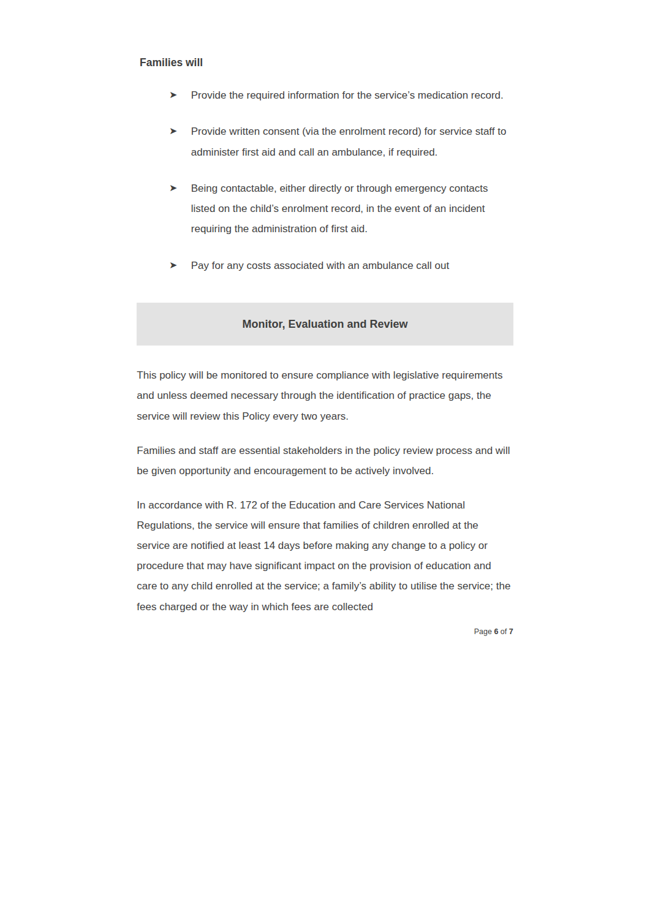Families will
Provide the required information for the service’s medication record.
Provide written consent (via the enrolment record) for service staff to administer first aid and call an ambulance, if required.
Being contactable, either directly or through emergency contacts listed on the child’s enrolment record, in the event of an incident requiring the administration of first aid.
Pay for any costs associated with an ambulance call out
Monitor, Evaluation and Review
This policy will be monitored to ensure compliance with legislative requirements and unless deemed necessary through the identification of practice gaps, the service will review this Policy every two years.
Families and staff are essential stakeholders in the policy review process and will be given opportunity and encouragement to be actively involved.
In accordance with R. 172 of the Education and Care Services National Regulations, the service will ensure that families of children enrolled at the service are notified at least 14 days before making any change to a policy or procedure that may have significant impact on the provision of education and care to any child enrolled at the service; a family’s ability to utilise the service; the fees charged or the way in which fees are collected
Page 6 of 7